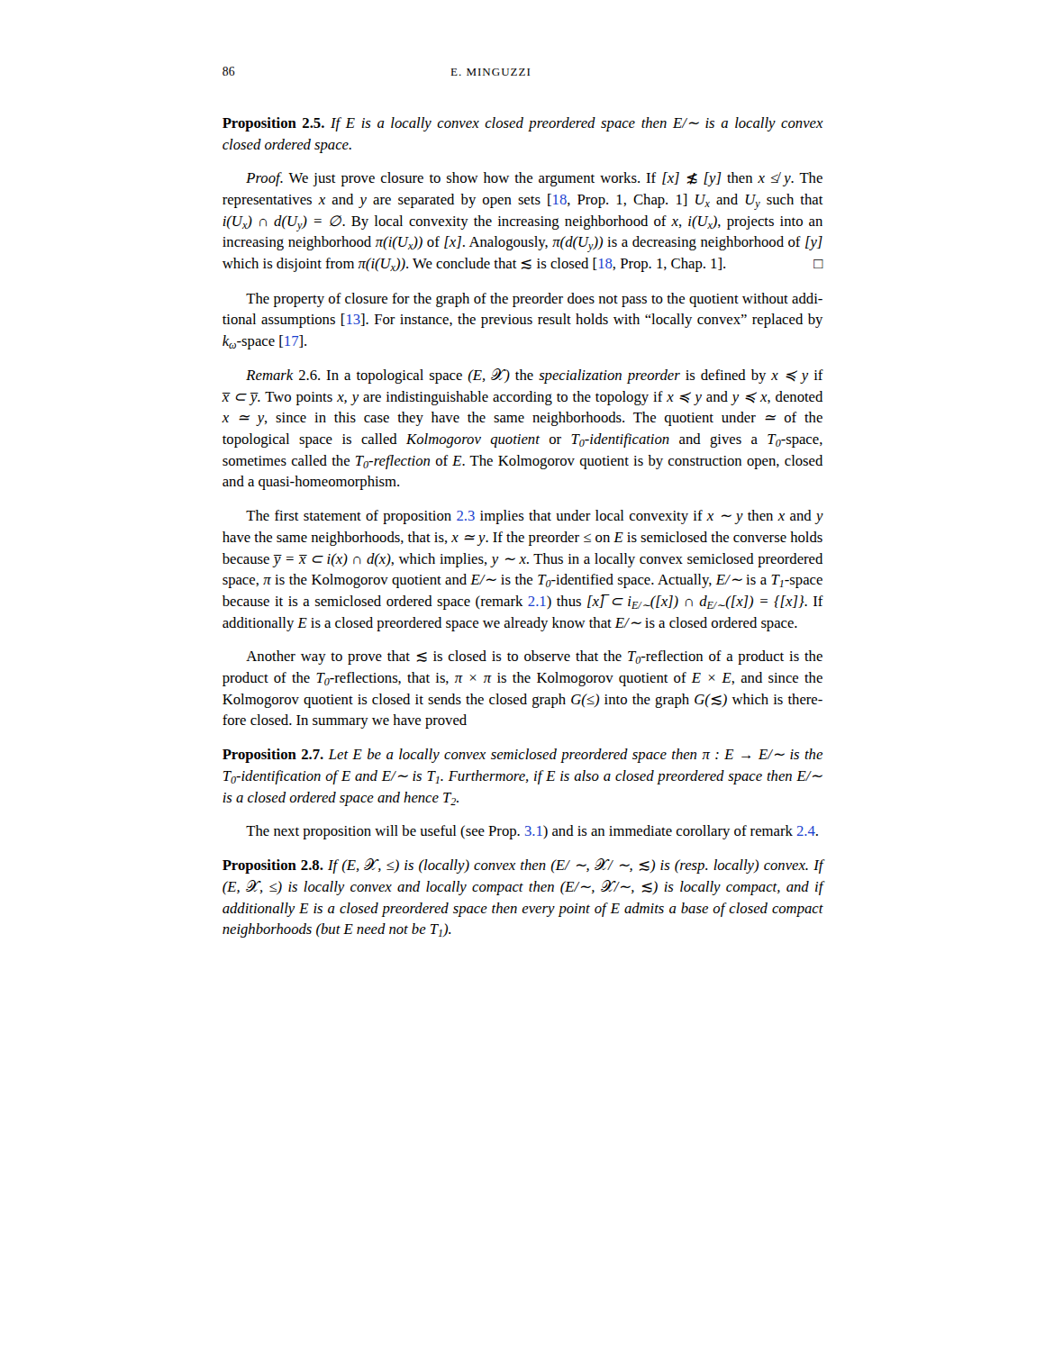86 E. Minguzzi
Proposition 2.5. If E is a locally convex closed preordered space then E/∼ is a locally convex closed ordered space.
Proof. We just prove closure to show how the argument works. If [x] ≴ [y] then x ≰ y. The representatives x and y are separated by open sets [18, Prop. 1, Chap. 1] Ux and Uy such that i(Ux) ∩ d(Uy) = ∅. By local convexity the increasing neighborhood of x, i(Ux), projects into an increasing neighborhood π(i(Ux)) of [x]. Analogously, π(d(Uy)) is a decreasing neighborhood of [y] which is disjoint from π(i(Ux)). We conclude that ≲ is closed [18, Prop. 1, Chap. 1].□
The property of closure for the graph of the preorder does not pass to the quotient without additional assumptions [13]. For instance, the previous result holds with “locally convex” replaced by kω-space [17].
Remark 2.6. In a topological space (E, 𝒳) the specialization preorder is defined by x ≼ y if x̅ ⊂ y̅. Two points x, y are indistinguishable according to the topology if x ≼ y and y ≼ x, denoted x ≃ y, since in this case they have the same neighborhoods. The quotient under ≃ of the topological space is called Kolmogorov quotient or T0-identification and gives a T0-space, sometimes called the T0-reflection of E. The Kolmogorov quotient is by construction open, closed and a quasi-homeomorphism.
The first statement of proposition 2.3 implies that under local convexity if x ∼ y then x and y have the same neighborhoods, that is, x ≃ y. If the preorder ≤ on E is semiclosed the converse holds because y̅ = x̅ ⊂ i(x) ∩ d(x), which implies, y ∼ x. Thus in a locally convex semiclosed preordered space, π is the Kolmogorov quotient and E/∼ is the T0-identified space. Actually, E/∼ is a T1-space because it is a semiclosed ordered space (remark 2.1) thus [x]̅ ⊂ iE/∼([x]) ∩ dE/∼([x]) = {[x]}. If additionally E is a closed preordered space we already know that E/∼ is a closed ordered space.
Another way to prove that ≲ is closed is to observe that the T0-reflection of a product is the product of the T0-reflections, that is, π × π is the Kolmogorov quotient of E × E, and since the Kolmogorov quotient is closed it sends the closed graph G(≤) into the graph G(≲) which is therefore closed. In summary we have proved
Proposition 2.7. Let E be a locally convex semiclosed preordered space then π : E → E/∼ is the T0-identification of E and E/∼ is T1. Furthermore, if E is also a closed preordered space then E/∼ is a closed ordered space and hence T2.
The next proposition will be useful (see Prop. 3.1) and is an immediate corollary of remark 2.4.
Proposition 2.8. If (E, 𝒳, ≤) is (locally) convex then (E/ ∼, 𝒳/ ∼, ≲) is (resp. locally) convex. If (E, 𝒳, ≤) is locally convex and locally compact then (E/∼, 𝒳/∼, ≲) is locally compact, and if additionally E is a closed preordered space then every point of E admits a base of closed compact neighborhoods (but E need not be T1).